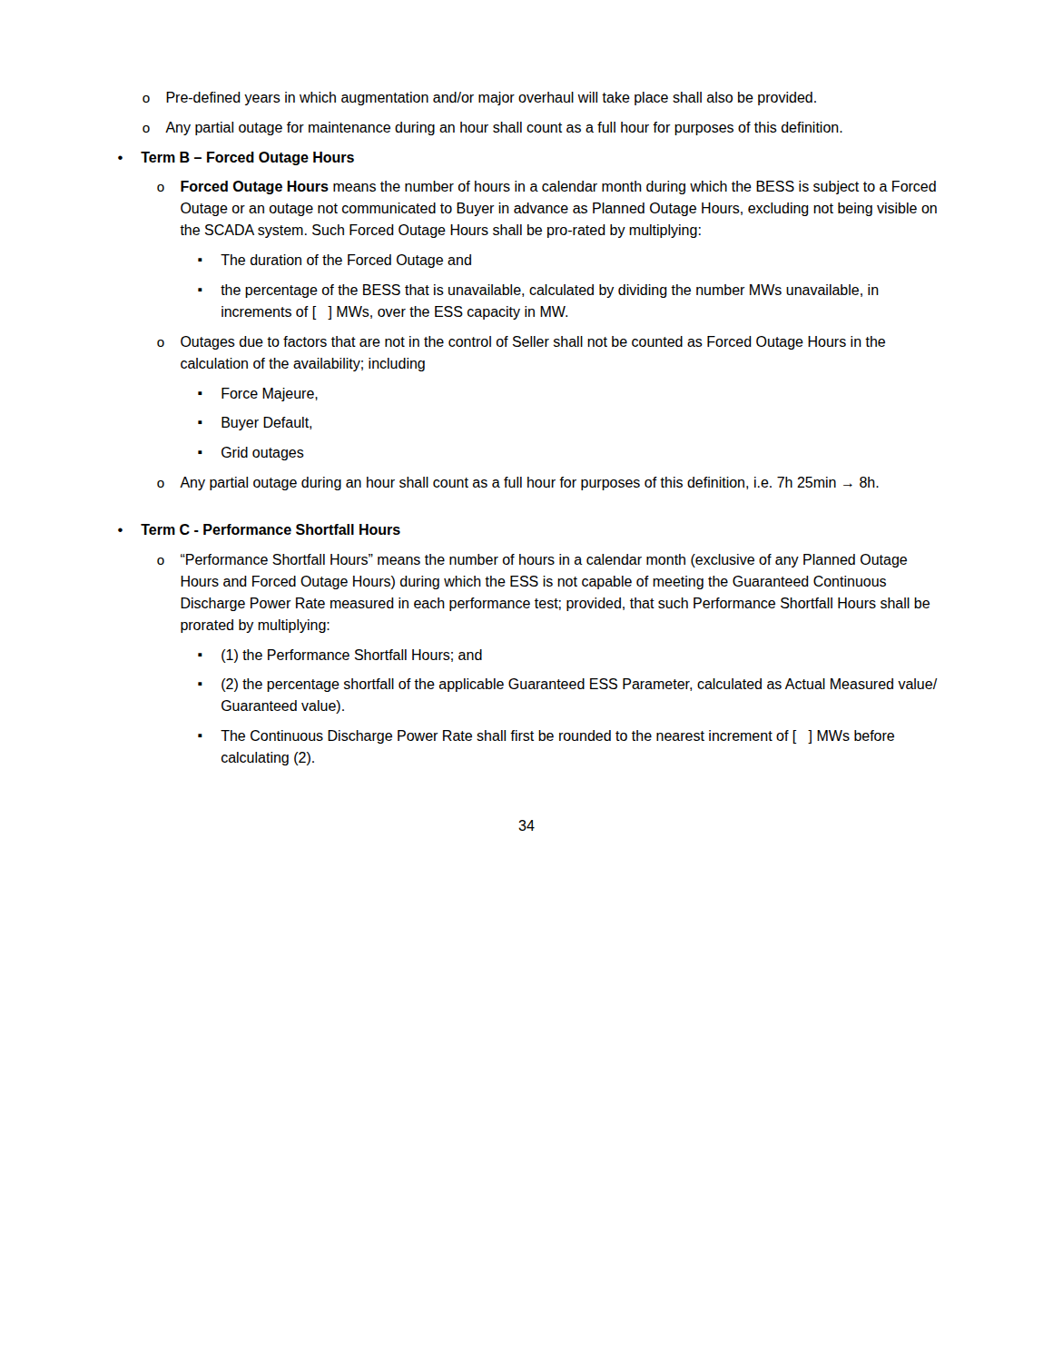Pre-defined years in which augmentation and/or major overhaul will take place shall also be provided.
Any partial outage for maintenance during an hour shall count as a full hour for purposes of this definition.
Term B – Forced Outage Hours
Forced Outage Hours means the number of hours in a calendar month during which the BESS is subject to a Forced Outage or an outage not communicated to Buyer in advance as Planned Outage Hours, excluding not being visible on the SCADA system. Such Forced Outage Hours shall be pro-rated by multiplying:
The duration of the Forced Outage and
the percentage of the BESS that is unavailable, calculated by dividing the number MWs unavailable, in increments of [ ] MWs, over the ESS capacity in MW.
Outages due to factors that are not in the control of Seller shall not be counted as Forced Outage Hours in the calculation of the availability; including
Force Majeure,
Buyer Default,
Grid outages
Any partial outage during an hour shall count as a full hour for purposes of this definition, i.e. 7h 25min → 8h.
Term C - Performance Shortfall Hours
“Performance Shortfall Hours” means the number of hours in a calendar month (exclusive of any Planned Outage Hours and Forced Outage Hours) during which the ESS is not capable of meeting the Guaranteed Continuous Discharge Power Rate measured in each performance test; provided, that such Performance Shortfall Hours shall be prorated by multiplying:
(1) the Performance Shortfall Hours; and
(2) the percentage shortfall of the applicable Guaranteed ESS Parameter, calculated as Actual Measured value/ Guaranteed value).
The Continuous Discharge Power Rate shall first be rounded to the nearest increment of [ ] MWs before calculating (2).
34